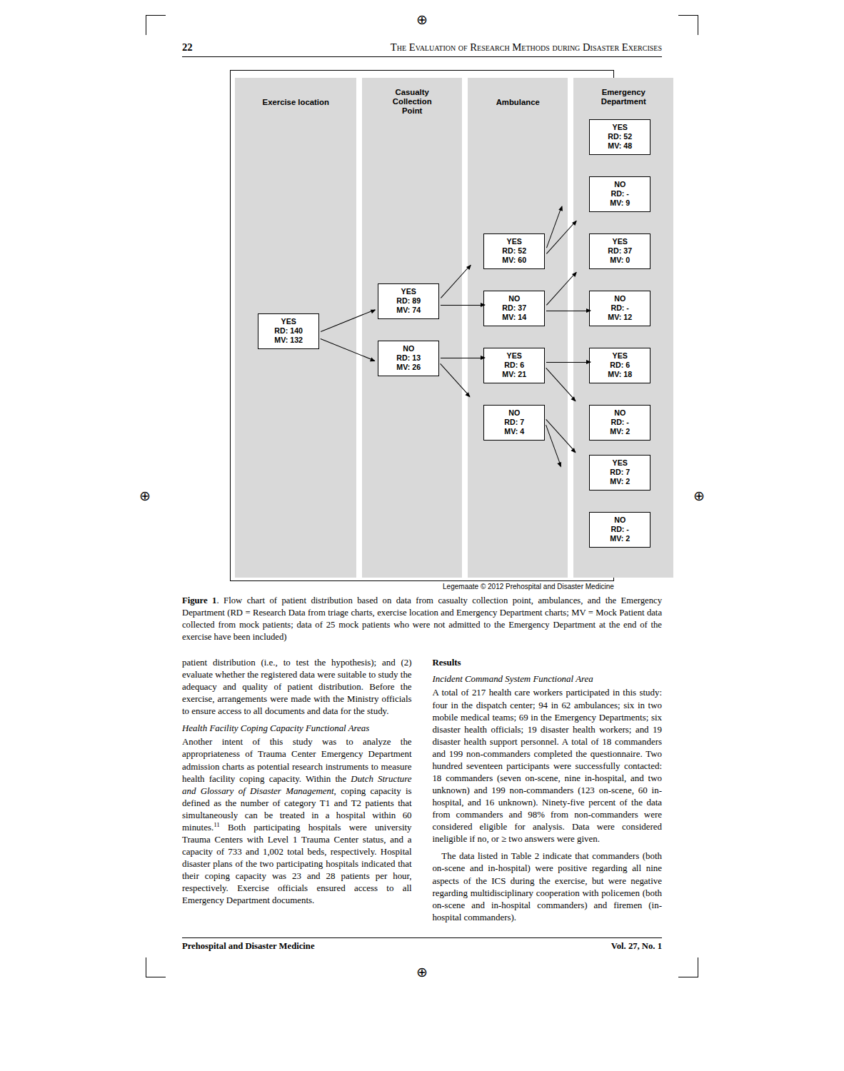⊕
⊕
⊕
⊕
22 The Evaluation of Research Methods during Disaster Exercises
Exercise location
Casualty
Collection
Point
Ambulance
Emergency
Department
YES
RD: 140
MV: 132
YES
RD: 89
MV: 74
NO
RD: 13
MV: 26
YES
RD: 52
MV: 60
NO
RD: 37
MV: 14
YES
RD: 6
MV: 21
NO
RD: 7
MV: 4
YES
RD: 52
MV: 48
NO
RD: -
MV: 9
YES
RD: 37
MV: 0
NO
RD: -
MV: 12
YES
RD: 6
MV: 18
NO
RD: -
MV: 2
YES
RD: 7
MV: 2
NO
RD: -
MV: 2
Legemaate © 2012 Prehospital and Disaster Medicine
Figure 1. Flow chart of patient distribution based on data from casualty collection point, ambulances, and the Emergency Department (RD = Research Data from triage charts, exercise location and Emergency Department charts; MV = Mock Patient data collected from mock patients; data of 25 mock patients who were not admitted to the Emergency Department at the end of the exercise have been included)
patient distribution (i.e., to test the hypothesis); and (2) evaluate whether the registered data were suitable to study the adequacy and quality of patient distribution. Before the exercise, arrangements were made with the Ministry officials to ensure access to all documents and data for the study.
Health Facility Coping Capacity Functional Areas
Another intent of this study was to analyze the appropriateness of Trauma Center Emergency Department admission charts as potential research instruments to measure health facility coping capacity. Within the Dutch Structure and Glossary of Disaster Management, coping capacity is defined as the number of category T1 and T2 patients that simultaneously can be treated in a hospital within 60 minutes.11 Both participating hospitals were university Trauma Centers with Level 1 Trauma Center status, and a capacity of 733 and 1,002 total beds, respectively. Hospital disaster plans of the two participating hospitals indicated that their coping capacity was 23 and 28 patients per hour, respectively. Exercise officials ensured access to all Emergency Department documents.
Results
Incident Command System Functional Area
A total of 217 health care workers participated in this study: four in the dispatch center; 94 in 62 ambulances; six in two mobile medical teams; 69 in the Emergency Departments; six disaster health officials; 19 disaster health workers; and 19 disaster health support personnel. A total of 18 commanders and 199 non-commanders completed the questionnaire. Two hundred seventeen participants were successfully contacted: 18 commanders (seven on-scene, nine in-hospital, and two unknown) and 199 non-commanders (123 on-scene, 60 in-hospital, and 16 unknown). Ninety-five percent of the data from commanders and 98% from non-commanders were considered eligible for analysis. Data were considered ineligible if no, or ≥ two answers were given.
The data listed in Table 2 indicate that commanders (both on-scene and in-hospital) were positive regarding all nine aspects of the ICS during the exercise, but were negative regarding multidisciplinary cooperation with policemen (both on-scene and in-hospital commanders) and firemen (in-hospital commanders).
Prehospital and Disaster Medicine Vol. 27, No. 1